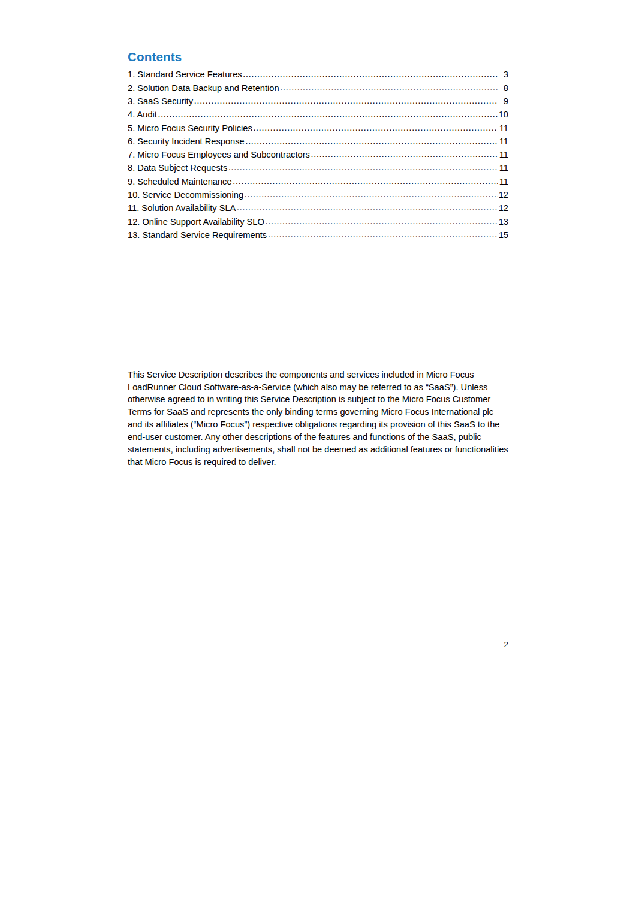Contents
1. Standard Service Features .................................................................................................................................. 3
2. Solution Data Backup and Retention ....................................................................................................... 8
3. SaaS Security ................................................................................................................................................. 9
4. Audit ......................................................................................................................................................... 10
5. Micro Focus Security Policies ................................................................................................................. 11
6. Security Incident Response ..................................................................................................................... 11
7. Micro Focus Employees and Subcontractors ......................................................................................... 11
8. Data Subject Requests ............................................................................................................................. 11
9. Scheduled Maintenance ........................................................................................................................... 11
10. Service Decommissioning ..................................................................................................................... 12
11. Solution Availability SLA ....................................................................................................................... 12
12. Online Support Availability SLO ............................................................................................................. 13
13. Standard Service Requirements ............................................................................................................. 15
This Service Description describes the components and services included in Micro Focus LoadRunner Cloud Software-as-a-Service (which also may be referred to as “SaaS”). Unless otherwise agreed to in writing this Service Description is subject to the Micro Focus Customer Terms for SaaS and represents the only binding terms governing Micro Focus International plc and its affiliates (“Micro Focus”) respective obligations regarding its provision of this SaaS to the end-user customer. Any other descriptions of the features and functions of the SaaS, public statements, including advertisements, shall not be deemed as additional features or functionalities that Micro Focus is required to deliver.
2